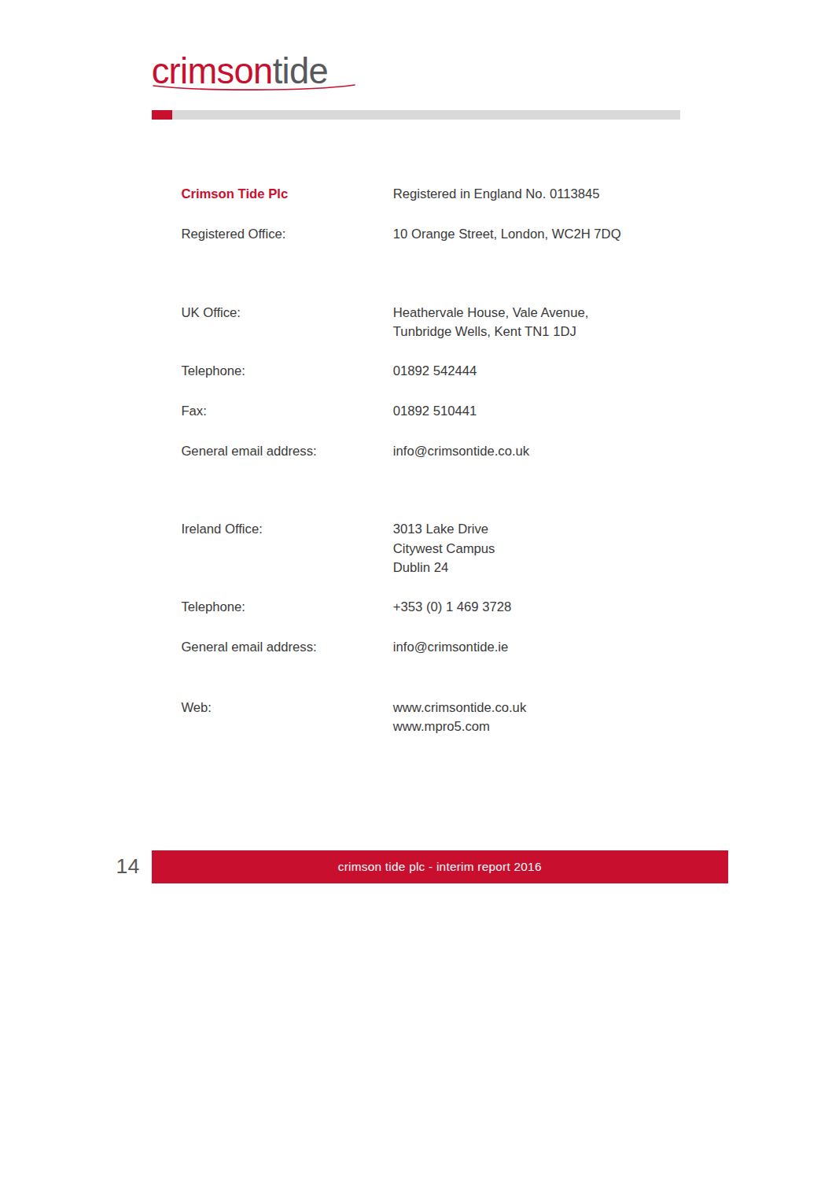crimson tide
| Crimson Tide Plc | Registered in England No. 0113845 |
| Registered Office: | 10 Orange Street, London, WC2H 7DQ |
| UK Office: | Heathervale House, Vale Avenue, Tunbridge Wells, Kent TN1 1DJ |
| Telephone: | 01892 542444 |
| Fax: | 01892 510441 |
| General email address: | info@crimsontide.co.uk |
| Ireland Office: | 3013 Lake Drive Citywest Campus Dublin 24 |
| Telephone: | +353 (0) 1 469 3728 |
| General email address: | info@crimsontide.ie |
| Web: | www.crimsontide.co.uk www.mpro5.com |
14
crimson tide plc - interim report 2016